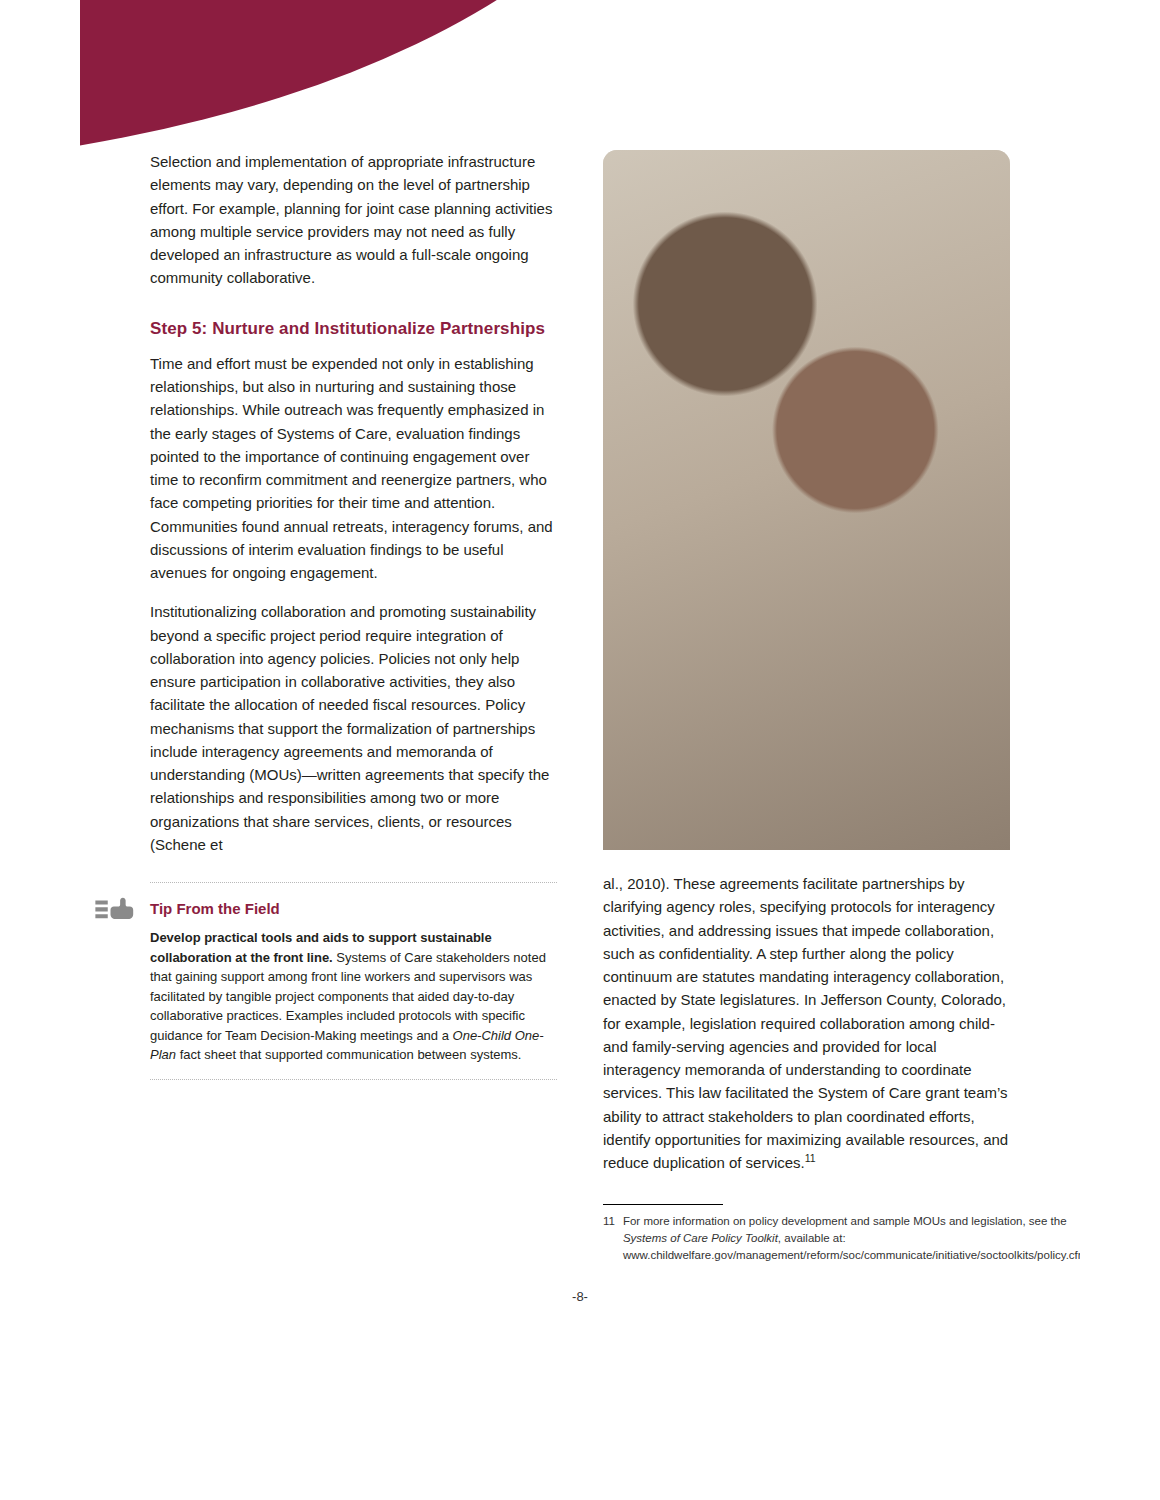Selection and implementation of appropriate infrastructure elements may vary, depending on the level of partnership effort. For example, planning for joint case planning activities among multiple service providers may not need as fully developed an infrastructure as would a full-scale ongoing community collaborative.
Step 5: Nurture and Institutionalize Partnerships
Time and effort must be expended not only in establishing relationships, but also in nurturing and sustaining those relationships. While outreach was frequently emphasized in the early stages of Systems of Care, evaluation findings pointed to the importance of continuing engagement over time to reconfirm commitment and reenergize partners, who face competing priorities for their time and attention. Communities found annual retreats, interagency forums, and discussions of interim evaluation findings to be useful avenues for ongoing engagement.
Institutionalizing collaboration and promoting sustainability beyond a specific project period require integration of collaboration into agency policies. Policies not only help ensure participation in collaborative activities, they also facilitate the allocation of needed fiscal resources. Policy mechanisms that support the formalization of partnerships include interagency agreements and memoranda of understanding (MOUs)—written agreements that specify the relationships and responsibilities among two or more organizations that share services, clients, or resources (Schene et
Tip From the Field
Develop practical tools and aids to support sustainable collaboration at the front line. Systems of Care stakeholders noted that gaining support among front line workers and supervisors was facilitated by tangible project components that aided day-to-day collaborative practices. Examples included protocols with specific guidance for Team Decision-Making meetings and a One-Child One-Plan fact sheet that supported communication between systems.
al., 2010). These agreements facilitate partnerships by clarifying agency roles, specifying protocols for interagency activities, and addressing issues that impede collaboration, such as confidentiality. A step further along the policy continuum are statutes mandating interagency collaboration, enacted by State legislatures. In Jefferson County, Colorado, for example, legislation required collaboration among child- and family-serving agencies and provided for local interagency memoranda of understanding to coordinate services. This law facilitated the System of Care grant team’s ability to attract stakeholders to plan coordinated efforts, identify opportunities for maximizing available resources, and reduce duplication of services.11
11 For more information on policy development and sample MOUs and legislation, see the Systems of Care Policy Toolkit, available at: www.childwelfare.gov/management/reform/soc/communicate/initiative/soctoolkits/policy.cfm
-8-